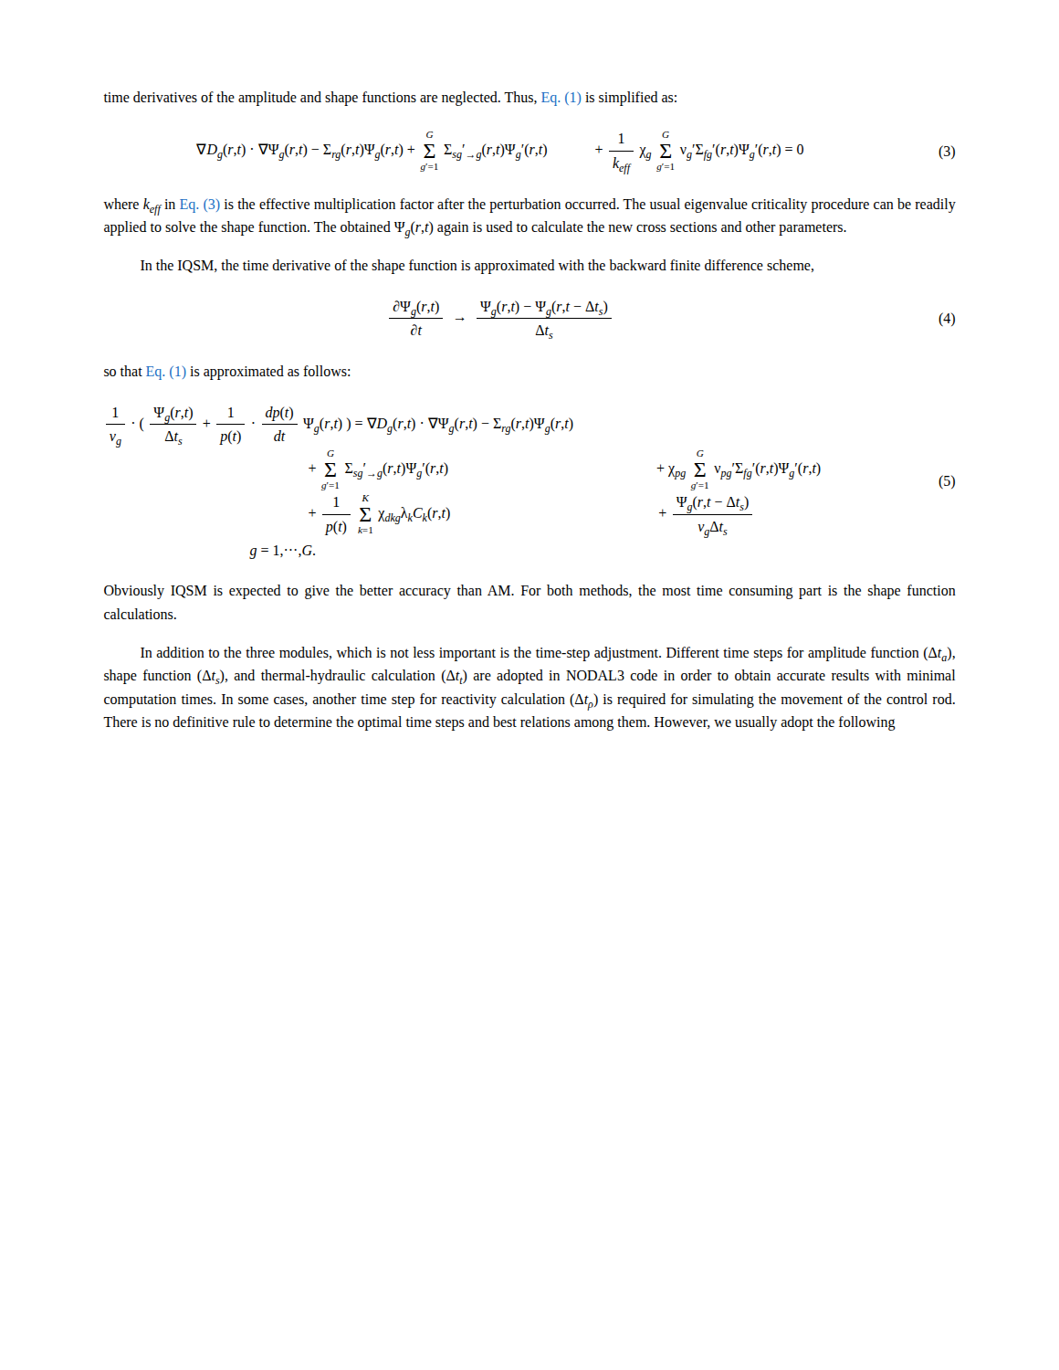time derivatives of the amplitude and shape functions are neglected. Thus, Eq. (1) is simplified as:
∇Dg(r,t) · ∇Ψg(r,t) − Σrg(r,t)Ψg(r,t) + GΣg′=1 Σsg′→g(r,t)Ψg′(r,t) + 1 keff χg GΣg′=1 νg′Σfg′(r,t)Ψg′(r,t) = 0
(3)
where keff in Eq. (3) is the effective multiplication factor after the perturbation occurred. The usual eigenvalue criticality procedure can be readily applied to solve the shape function. The obtained Ψg(r,t) again is used to calculate the new cross sections and other parameters.
In the IQSM, the time derivative of the shape function is approximated with the backward finite difference scheme,
∂Ψg(r,t)∂t → Ψg(r,t) − Ψg(r,t − Δts) Δts
(4)
so that Eq. (1) is approximated as follows:
1 vg · ( Ψg(r,t) Δts + 1 p(t) · dp(t) dt Ψg(r,t) ) = ∇Dg(r,t) · ∇Ψg(r,t) − Σrg(r,t)Ψg(r,t) + GΣg′=1 Σsg′→g(r,t)Ψg′(r,t) + χpg GΣg′=1 νpg′Σfg′(r,t)Ψg′(r,t) + 1 p(t) KΣk=1 χdkgλkCk(r,t) + Ψg(r,t − Δts) vg Δts g = 1,···,G.
(5)
Obviously IQSM is expected to give the better accuracy than AM. For both methods, the most time consuming part is the shape function calculations.
In addition to the three modules, which is not less important is the time-step adjustment. Different time steps for amplitude function (Δta), shape function (Δts), and thermal-hydraulic calculation (Δtt) are adopted in NODAL3 code in order to obtain accurate results with minimal computation times. In some cases, another time step for reactivity calculation (Δtρ) is required for simulating the movement of the control rod. There is no definitive rule to determine the optimal time steps and best relations among them. However, we usually adopt the following